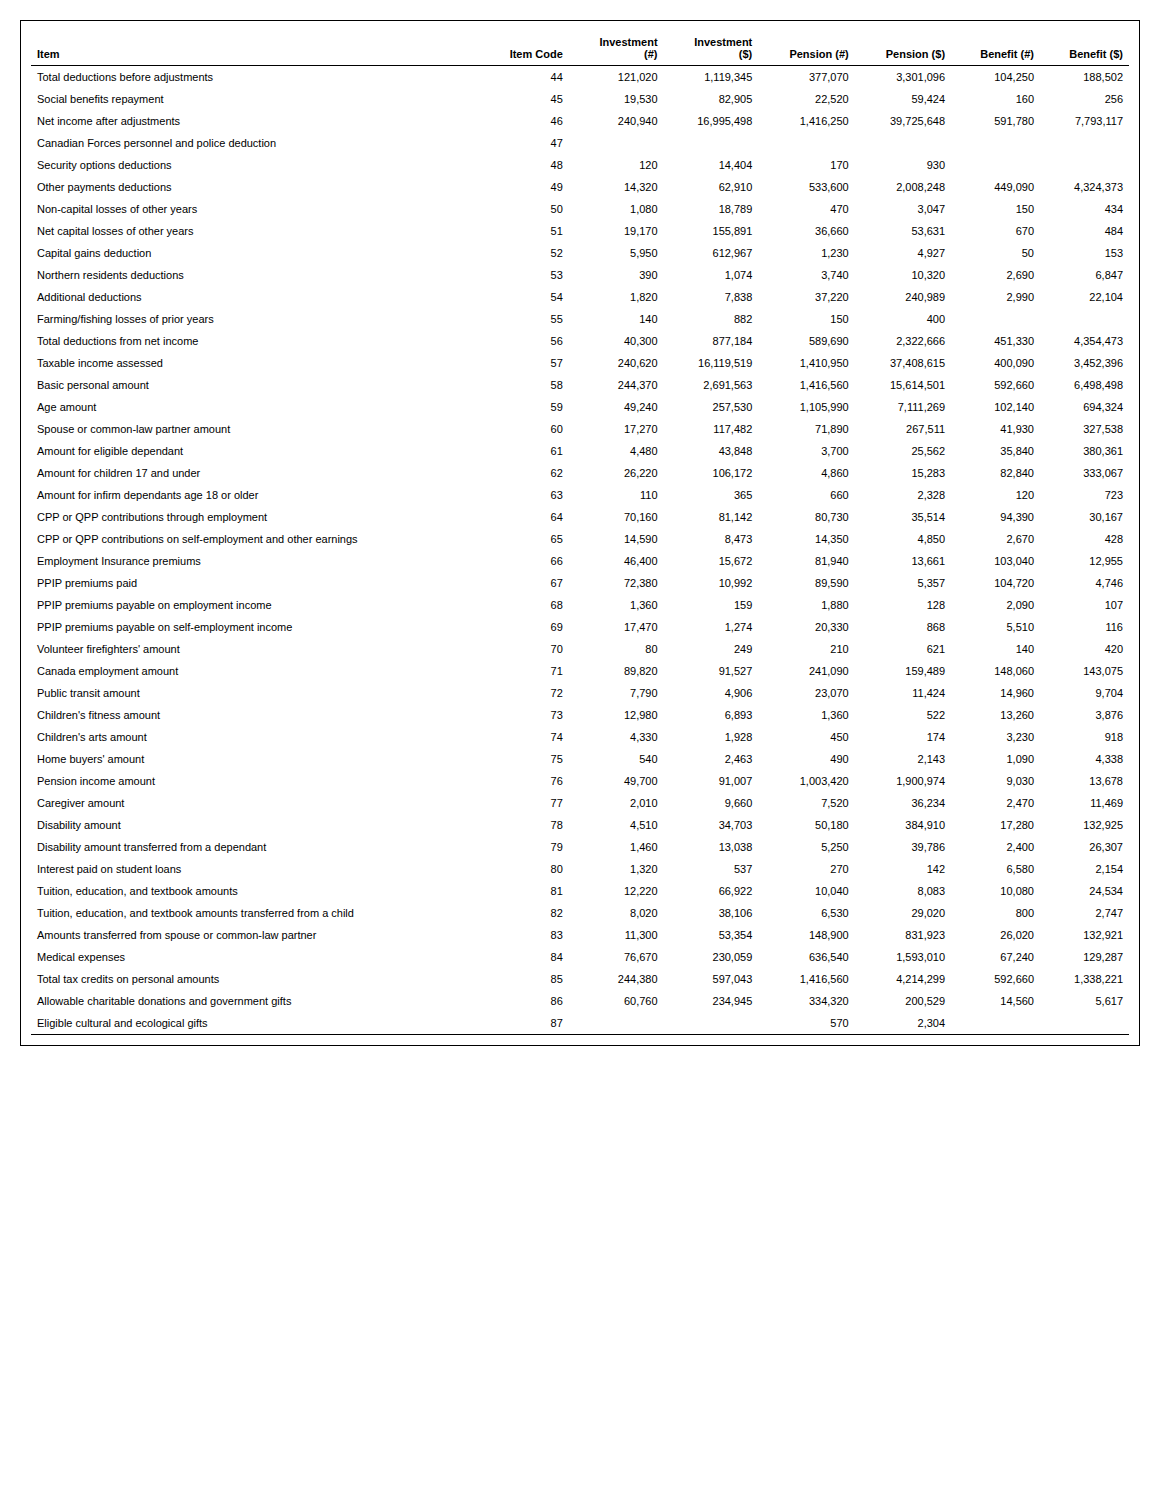| Item | Item Code | Investment (#) | Investment ($) | Pension (#) | Pension ($) | Benefit (#) | Benefit ($) |
| --- | --- | --- | --- | --- | --- | --- | --- |
| Total deductions before adjustments | 44 | 121,020 | 1,119,345 | 377,070 | 3,301,096 | 104,250 | 188,502 |
| Social benefits repayment | 45 | 19,530 | 82,905 | 22,520 | 59,424 | 160 | 256 |
| Net income after adjustments | 46 | 240,940 | 16,995,498 | 1,416,250 | 39,725,648 | 591,780 | 7,793,117 |
| Canadian Forces personnel and police deduction | 47 | | | | | | |
| Security options deductions | 48 | 120 | 14,404 | 170 | 930 | | |
| Other payments deductions | 49 | 14,320 | 62,910 | 533,600 | 2,008,248 | 449,090 | 4,324,373 |
| Non-capital losses of other years | 50 | 1,080 | 18,789 | 470 | 3,047 | 150 | 434 |
| Net capital losses of other years | 51 | 19,170 | 155,891 | 36,660 | 53,631 | 670 | 484 |
| Capital gains deduction | 52 | 5,950 | 612,967 | 1,230 | 4,927 | 50 | 153 |
| Northern residents deductions | 53 | 390 | 1,074 | 3,740 | 10,320 | 2,690 | 6,847 |
| Additional deductions | 54 | 1,820 | 7,838 | 37,220 | 240,989 | 2,990 | 22,104 |
| Farming/fishing losses of prior years | 55 | 140 | 882 | 150 | 400 | | |
| Total deductions from net income | 56 | 40,300 | 877,184 | 589,690 | 2,322,666 | 451,330 | 4,354,473 |
| Taxable income assessed | 57 | 240,620 | 16,119,519 | 1,410,950 | 37,408,615 | 400,090 | 3,452,396 |
| Basic personal amount | 58 | 244,370 | 2,691,563 | 1,416,560 | 15,614,501 | 592,660 | 6,498,498 |
| Age amount | 59 | 49,240 | 257,530 | 1,105,990 | 7,111,269 | 102,140 | 694,324 |
| Spouse or common-law partner amount | 60 | 17,270 | 117,482 | 71,890 | 267,511 | 41,930 | 327,538 |
| Amount for eligible dependant | 61 | 4,480 | 43,848 | 3,700 | 25,562 | 35,840 | 380,361 |
| Amount for children 17 and under | 62 | 26,220 | 106,172 | 4,860 | 15,283 | 82,840 | 333,067 |
| Amount for infirm dependants age 18 or older | 63 | 110 | 365 | 660 | 2,328 | 120 | 723 |
| CPP or QPP contributions through employment | 64 | 70,160 | 81,142 | 80,730 | 35,514 | 94,390 | 30,167 |
| CPP or QPP contributions on self-employment and other earnings | 65 | 14,590 | 8,473 | 14,350 | 4,850 | 2,670 | 428 |
| Employment Insurance premiums | 66 | 46,400 | 15,672 | 81,940 | 13,661 | 103,040 | 12,955 |
| PPIP premiums paid | 67 | 72,380 | 10,992 | 89,590 | 5,357 | 104,720 | 4,746 |
| PPIP premiums payable on employment income | 68 | 1,360 | 159 | 1,880 | 128 | 2,090 | 107 |
| PPIP premiums payable on self-employment income | 69 | 17,470 | 1,274 | 20,330 | 868 | 5,510 | 116 |
| Volunteer firefighters' amount | 70 | 80 | 249 | 210 | 621 | 140 | 420 |
| Canada employment amount | 71 | 89,820 | 91,527 | 241,090 | 159,489 | 148,060 | 143,075 |
| Public transit amount | 72 | 7,790 | 4,906 | 23,070 | 11,424 | 14,960 | 9,704 |
| Children's fitness amount | 73 | 12,980 | 6,893 | 1,360 | 522 | 13,260 | 3,876 |
| Children's arts amount | 74 | 4,330 | 1,928 | 450 | 174 | 3,230 | 918 |
| Home buyers' amount | 75 | 540 | 2,463 | 490 | 2,143 | 1,090 | 4,338 |
| Pension income amount | 76 | 49,700 | 91,007 | 1,003,420 | 1,900,974 | 9,030 | 13,678 |
| Caregiver amount | 77 | 2,010 | 9,660 | 7,520 | 36,234 | 2,470 | 11,469 |
| Disability amount | 78 | 4,510 | 34,703 | 50,180 | 384,910 | 17,280 | 132,925 |
| Disability amount transferred from a dependant | 79 | 1,460 | 13,038 | 5,250 | 39,786 | 2,400 | 26,307 |
| Interest paid on student loans | 80 | 1,320 | 537 | 270 | 142 | 6,580 | 2,154 |
| Tuition, education, and textbook amounts | 81 | 12,220 | 66,922 | 10,040 | 8,083 | 10,080 | 24,534 |
| Tuition, education, and textbook amounts transferred from a child | 82 | 8,020 | 38,106 | 6,530 | 29,020 | 800 | 2,747 |
| Amounts transferred from spouse or common-law partner | 83 | 11,300 | 53,354 | 148,900 | 831,923 | 26,020 | 132,921 |
| Medical expenses | 84 | 76,670 | 230,059 | 636,540 | 1,593,010 | 67,240 | 129,287 |
| Total tax credits on personal amounts | 85 | 244,380 | 597,043 | 1,416,560 | 4,214,299 | 592,660 | 1,338,221 |
| Allowable charitable donations and government gifts | 86 | 60,760 | 234,945 | 334,320 | 200,529 | 14,560 | 5,617 |
| Eligible cultural and ecological gifts | 87 | | | 570 | 2,304 | | |